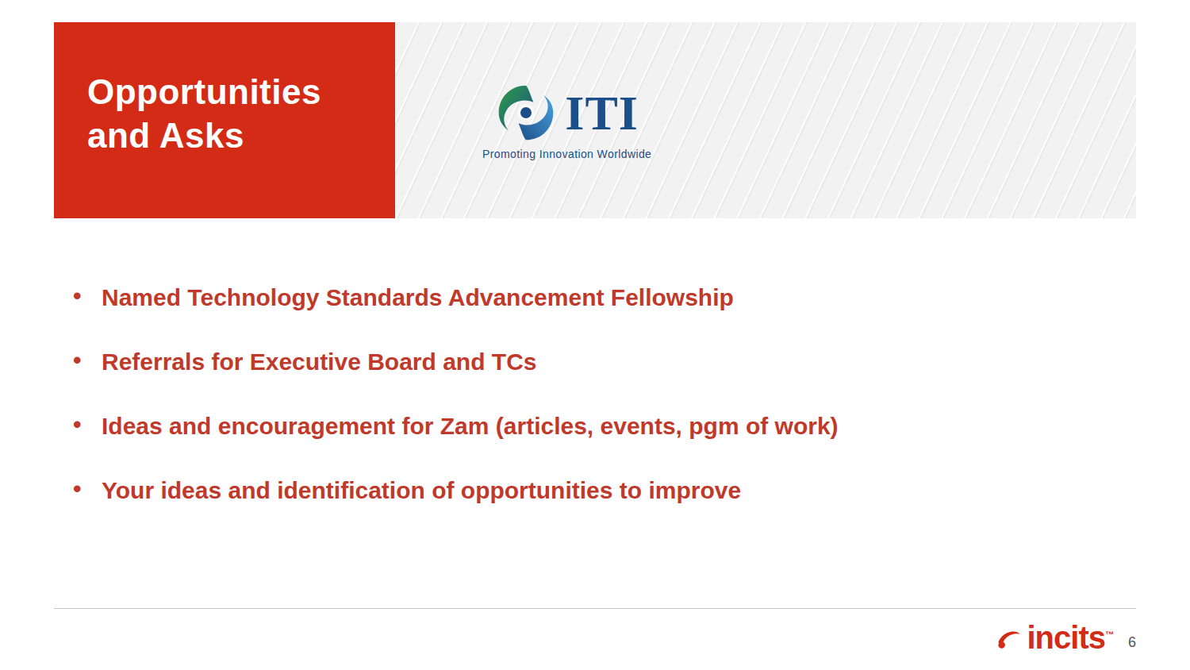Opportunities
and Asks
ITI
Promoting Innovation Worldwide
Named Technology Standards Advancement Fellowship
Referrals for Executive Board and TCs
Ideas and encouragement for Zam (articles, events, pgm of work)
Your ideas and identification of opportunities to improve
incits™
6